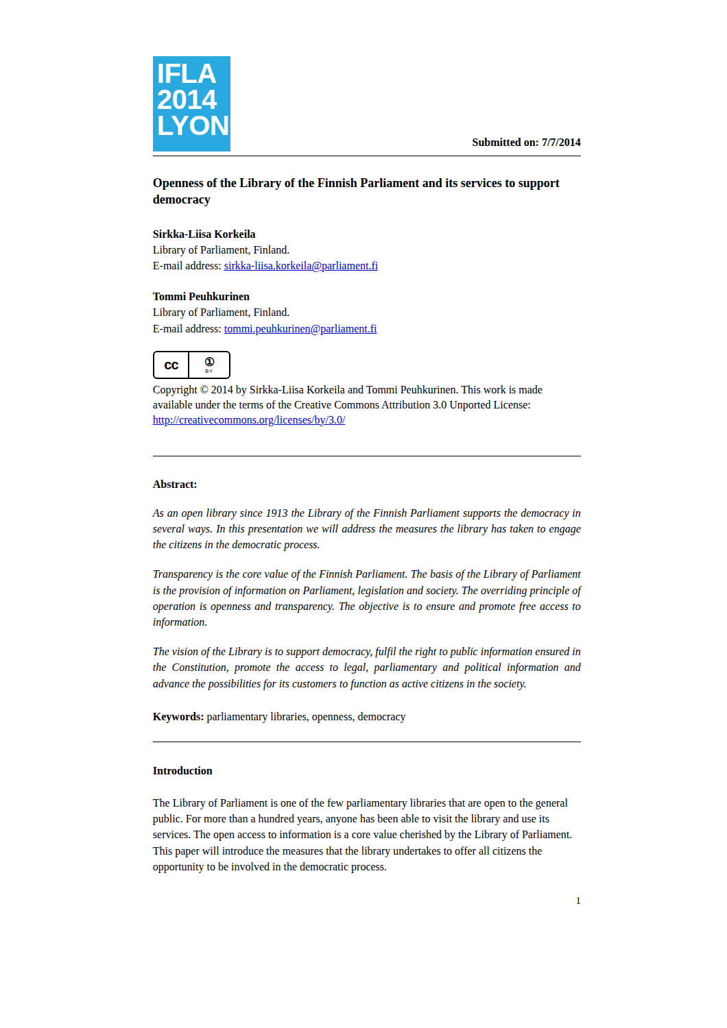IFLA 2014 LYON
Submitted on: 7/7/2014
Openness of the Library of the Finnish Parliament and its services to support democracy
Sirkka-Liisa Korkeila Library of Parliament, Finland.
E-mail address: sirkka-liisa.korkeila@parliament.fi
Tommi Peuhkurinen Library of Parliament, Finland.
E-mail address: tommi.peuhkurinen@parliament.fi
cc
①
BY
Copyright © 2014 by Sirkka-Liisa Korkeila and Tommi Peuhkurinen. This work is made available under the terms of the Creative Commons Attribution 3.0 Unported License: http://creativecommons.org/licenses/by/3.0/
Abstract:
As an open library since 1913 the Library of the Finnish Parliament supports the democracy in several ways. In this presentation we will address the measures the library has taken to engage the citizens in the democratic process.
Transparency is the core value of the Finnish Parliament. The basis of the Library of Parliament is the provision of information on Parliament, legislation and society. The overriding principle of operation is openness and transparency. The objective is to ensure and promote free access to information.
The vision of the Library is to support democracy, fulfil the right to public information ensured in the Constitution, promote the access to legal, parliamentary and political information and advance the possibilities for its customers to function as active citizens in the society.
Keywords: parliamentary libraries, openness, democracy
Introduction
The Library of Parliament is one of the few parliamentary libraries that are open to the general public. For more than a hundred years, anyone has been able to visit the library and use its services. The open access to information is a core value cherished by the Library of Parliament. This paper will introduce the measures that the library undertakes to offer all citizens the opportunity to be involved in the democratic process.
1